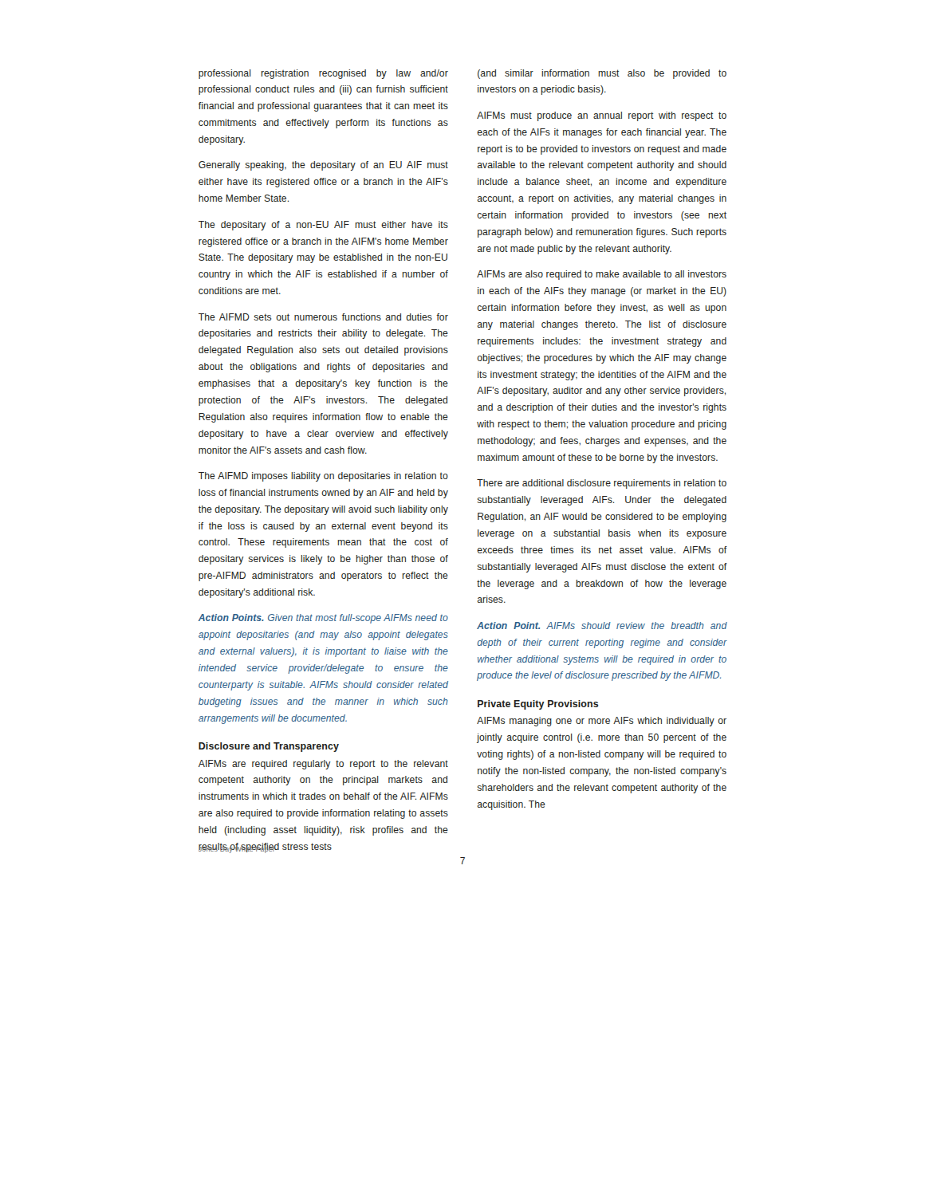professional registration recognised by law and/or professional conduct rules and (iii) can furnish sufficient financial and professional guarantees that it can meet its commitments and effectively perform its functions as depositary.
Generally speaking, the depositary of an EU AIF must either have its registered office or a branch in the AIF's home Member State.
The depositary of a non-EU AIF must either have its registered office or a branch in the AIFM's home Member State. The depositary may be established in the non-EU country in which the AIF is established if a number of conditions are met.
The AIFMD sets out numerous functions and duties for depositaries and restricts their ability to delegate. The delegated Regulation also sets out detailed provisions about the obligations and rights of depositaries and emphasises that a depositary's key function is the protection of the AIF's investors. The delegated Regulation also requires information flow to enable the depositary to have a clear overview and effectively monitor the AIF's assets and cash flow.
The AIFMD imposes liability on depositaries in relation to loss of financial instruments owned by an AIF and held by the depositary. The depositary will avoid such liability only if the loss is caused by an external event beyond its control. These requirements mean that the cost of depositary services is likely to be higher than those of pre-AIFMD administrators and operators to reflect the depositary's additional risk.
Action Points. Given that most full-scope AIFMs need to appoint depositaries (and may also appoint delegates and external valuers), it is important to liaise with the intended service provider/delegate to ensure the counterparty is suitable. AIFMs should consider related budgeting issues and the manner in which such arrangements will be documented.
Disclosure and Transparency
AIFMs are required regularly to report to the relevant competent authority on the principal markets and instruments in which it trades on behalf of the AIF. AIFMs are also required to provide information relating to assets held (including asset liquidity), risk profiles and the results of specified stress tests
(and similar information must also be provided to investors on a periodic basis).
AIFMs must produce an annual report with respect to each of the AIFs it manages for each financial year. The report is to be provided to investors on request and made available to the relevant competent authority and should include a balance sheet, an income and expenditure account, a report on activities, any material changes in certain information provided to investors (see next paragraph below) and remuneration figures. Such reports are not made public by the relevant authority.
AIFMs are also required to make available to all investors in each of the AIFs they manage (or market in the EU) certain information before they invest, as well as upon any material changes thereto. The list of disclosure requirements includes: the investment strategy and objectives; the procedures by which the AIF may change its investment strategy; the identities of the AIFM and the AIF's depositary, auditor and any other service providers, and a description of their duties and the investor's rights with respect to them; the valuation procedure and pricing methodology; and fees, charges and expenses, and the maximum amount of these to be borne by the investors.
There are additional disclosure requirements in relation to substantially leveraged AIFs. Under the delegated Regulation, an AIF would be considered to be employing leverage on a substantial basis when its exposure exceeds three times its net asset value. AIFMs of substantially leveraged AIFs must disclose the extent of the leverage and a breakdown of how the leverage arises.
Action Point. AIFMs should review the breadth and depth of their current reporting regime and consider whether additional systems will be required in order to produce the level of disclosure prescribed by the AIFMD.
Private Equity Provisions
AIFMs managing one or more AIFs which individually or jointly acquire control (i.e. more than 50 percent of the voting rights) of a non-listed company will be required to notify the non-listed company, the non-listed company's shareholders and the relevant competent authority of the acquisition. The
Jones Day White Paper
7